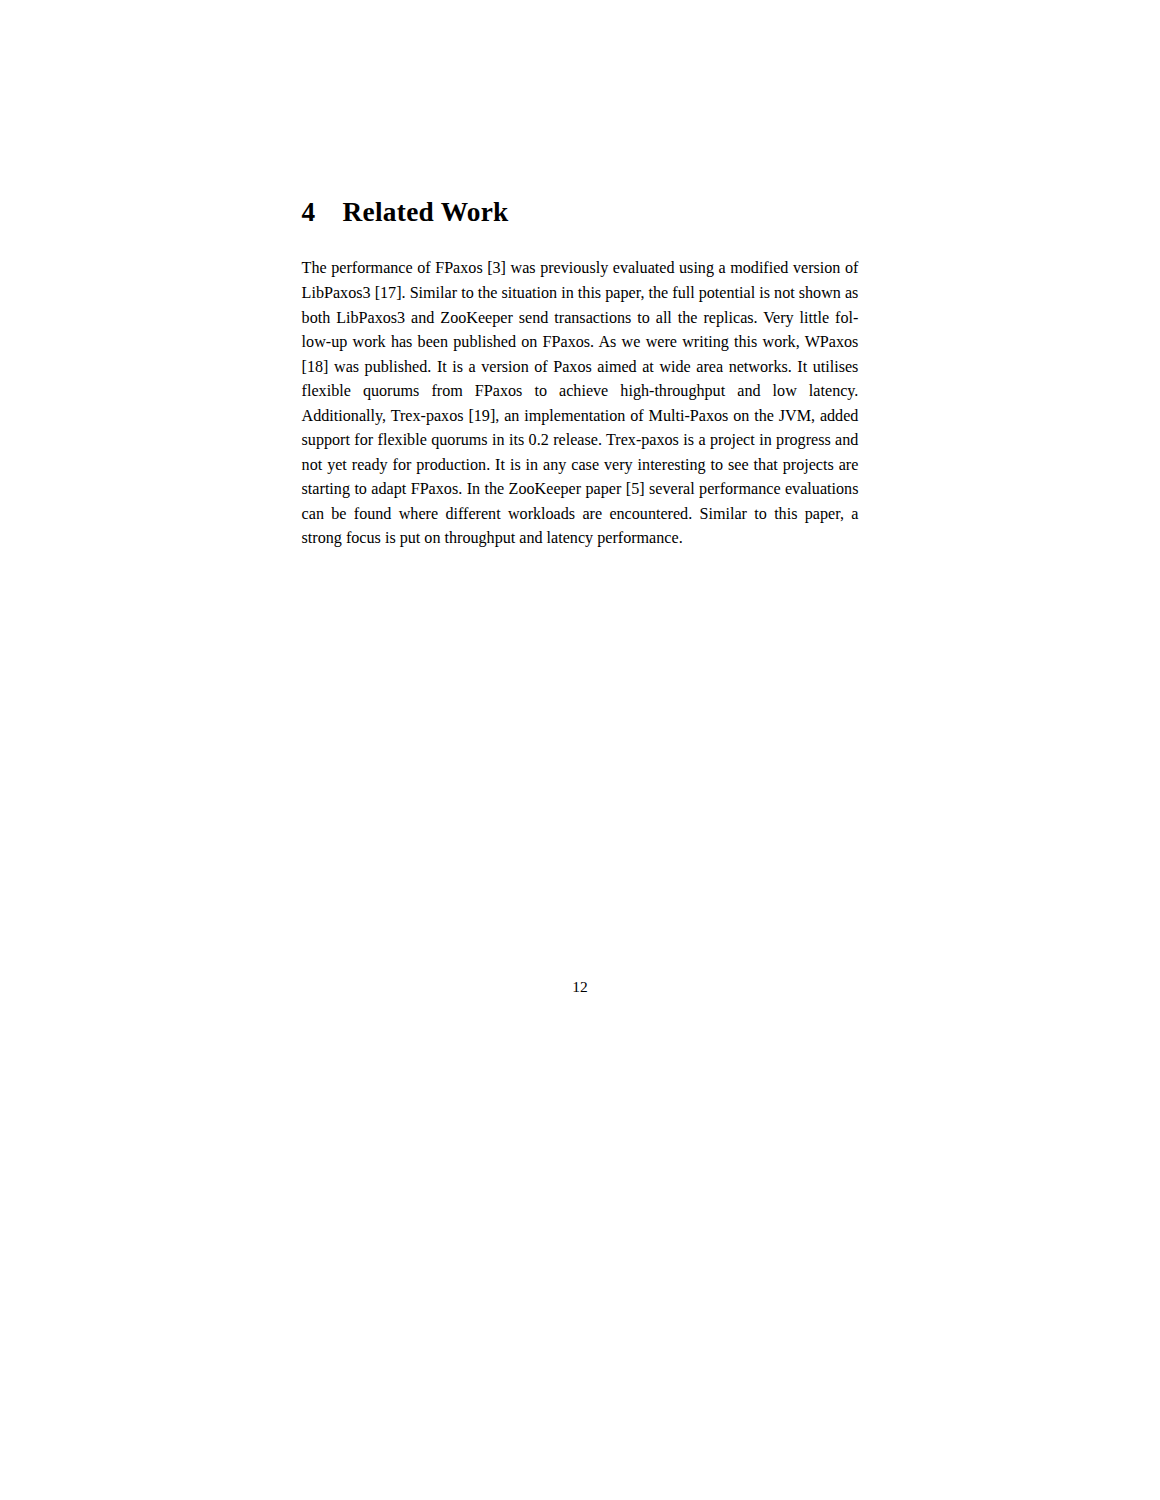4 Related Work
The performance of FPaxos [3] was previously evaluated using a modified version of LibPaxos3 [17]. Similar to the situation in this paper, the full potential is not shown as both LibPaxos3 and ZooKeeper send transactions to all the replicas. Very little follow-up work has been published on FPaxos. As we were writing this work, WPaxos [18] was published. It is a version of Paxos aimed at wide area networks. It utilises flexible quorums from FPaxos to achieve high-throughput and low latency. Additionally, Trex-paxos [19], an implementation of Multi-Paxos on the JVM, added support for flexible quorums in its 0.2 release. Trex-paxos is a project in progress and not yet ready for production. It is in any case very interesting to see that projects are starting to adapt FPaxos. In the ZooKeeper paper [5] several performance evaluations can be found where different workloads are encountered. Similar to this paper, a strong focus is put on throughput and latency performance.
12